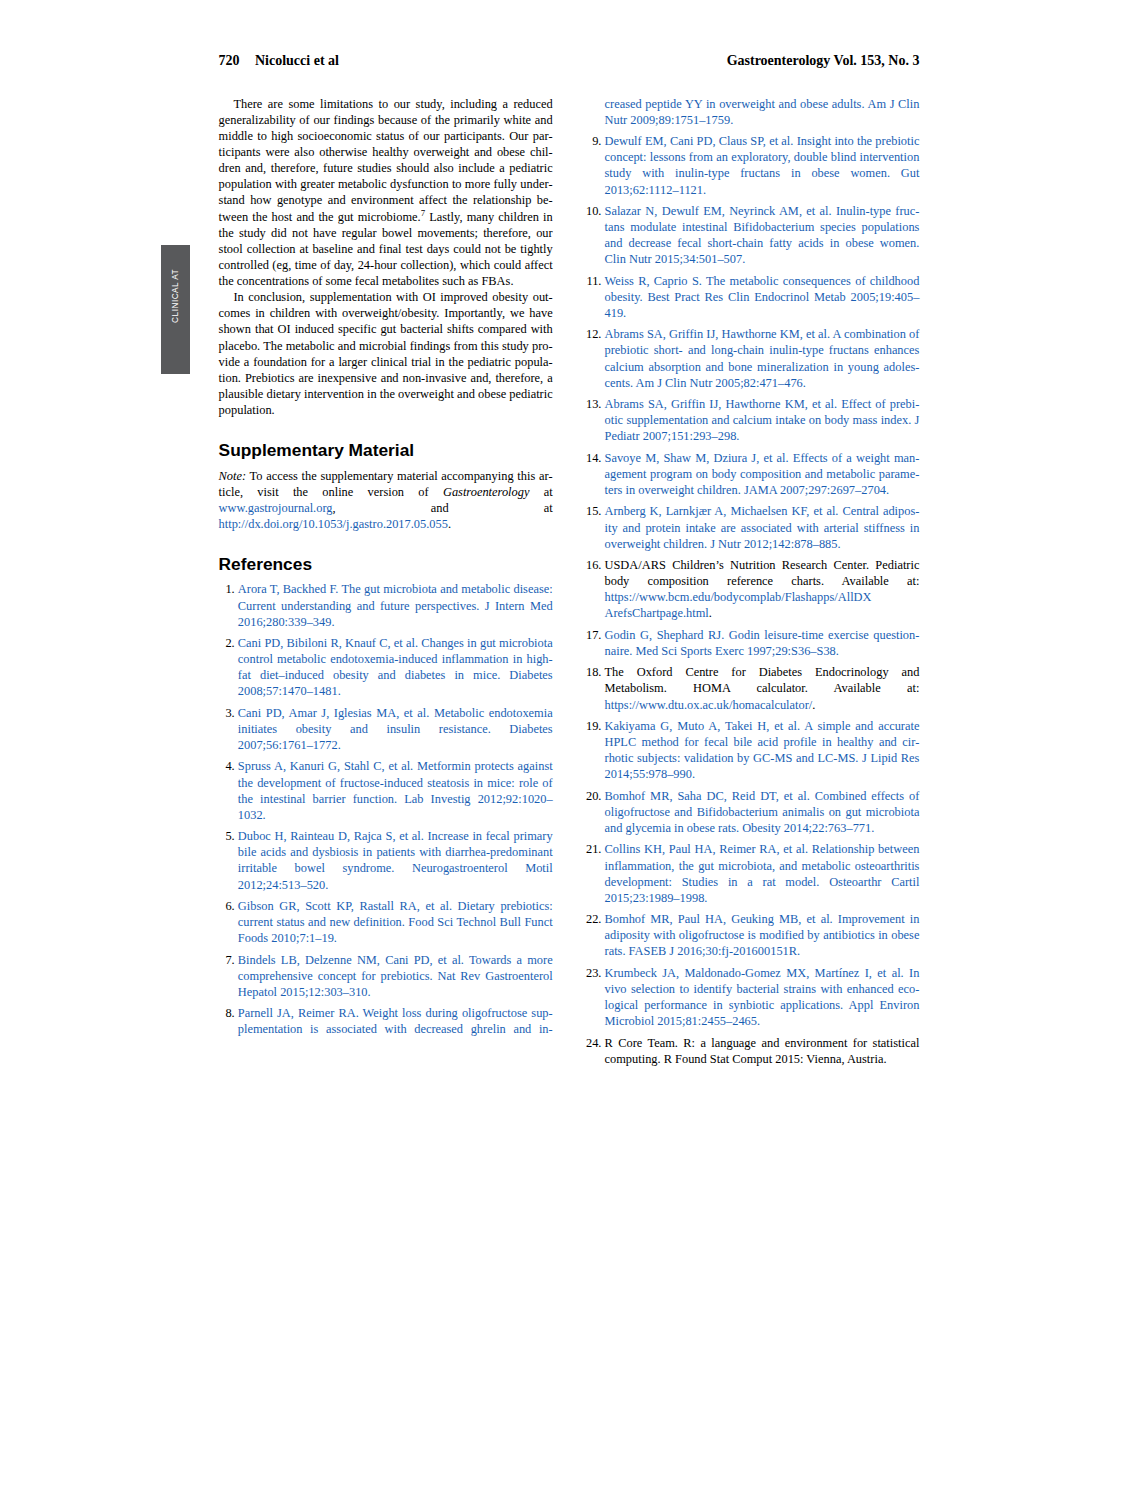CLINICAL AT
720 Nicolucci et al
Gastroenterology Vol. 153, No. 3
There are some limitations to our study, including a reduced generalizability of our findings because of the primarily white and middle to high socioeconomic status of our participants. Our participants were also otherwise healthy overweight and obese children and, therefore, future studies should also include a pediatric population with greater metabolic dysfunction to more fully understand how genotype and environment affect the relationship between the host and the gut microbiome.7 Lastly, many children in the study did not have regular bowel movements; therefore, our stool collection at baseline and final test days could not be tightly controlled (eg, time of day, 24-hour collection), which could affect the concentrations of some fecal metabolites such as FBAs.
In conclusion, supplementation with OI improved obesity outcomes in children with overweight/obesity. Importantly, we have shown that OI induced specific gut bacterial shifts compared with placebo. The metabolic and microbial findings from this study provide a foundation for a larger clinical trial in the pediatric population. Prebiotics are inexpensive and non-invasive and, therefore, a plausible dietary intervention in the overweight and obese pediatric population.
Supplementary Material
Note: To access the supplementary material accompanying this article, visit the online version of Gastroenterology at www.gastrojournal.org, and at http://dx.doi.org/10.1053/j.gastro.2017.05.055.
References
Arora T, Backhed F. The gut microbiota and metabolic disease: Current understanding and future perspectives. J Intern Med 2016;280:339–349.
Cani PD, Bibiloni R, Knauf C, et al. Changes in gut microbiota control metabolic endotoxemia-induced inflammation in high-fat diet–induced obesity and diabetes in mice. Diabetes 2008;57:1470–1481.
Cani PD, Amar J, Iglesias MA, et al. Metabolic endotoxemia initiates obesity and insulin resistance. Diabetes 2007;56:1761–1772.
Spruss A, Kanuri G, Stahl C, et al. Metformin protects against the development of fructose-induced steatosis in mice: role of the intestinal barrier function. Lab Investig 2012;92:1020–1032.
Duboc H, Rainteau D, Rajca S, et al. Increase in fecal primary bile acids and dysbiosis in patients with diarrhea-predominant irritable bowel syndrome. Neurogastroenterol Motil 2012;24:513–520.
Gibson GR, Scott KP, Rastall RA, et al. Dietary prebiotics: current status and new definition. Food Sci Technol Bull Funct Foods 2010;7:1–19.
Bindels LB, Delzenne NM, Cani PD, et al. Towards a more comprehensive concept for prebiotics. Nat Rev Gastroenterol Hepatol 2015;12:303–310.
Parnell JA, Reimer RA. Weight loss during oligofructose supplementation is associated with decreased ghrelin and increased peptide YY in overweight and obese adults. Am J Clin Nutr 2009;89:1751–1759.
Dewulf EM, Cani PD, Claus SP, et al. Insight into the prebiotic concept: lessons from an exploratory, double blind intervention study with inulin-type fructans in obese women. Gut 2013;62:1112–1121.
Salazar N, Dewulf EM, Neyrinck AM, et al. Inulin-type fructans modulate intestinal Bifidobacterium species populations and decrease fecal short-chain fatty acids in obese women. Clin Nutr 2015;34:501–507.
Weiss R, Caprio S. The metabolic consequences of childhood obesity. Best Pract Res Clin Endocrinol Metab 2005;19:405–419.
Abrams SA, Griffin IJ, Hawthorne KM, et al. A combination of prebiotic short- and long-chain inulin-type fructans enhances calcium absorption and bone mineralization in young adolescents. Am J Clin Nutr 2005;82:471–476.
Abrams SA, Griffin IJ, Hawthorne KM, et al. Effect of prebiotic supplementation and calcium intake on body mass index. J Pediatr 2007;151:293–298.
Savoye M, Shaw M, Dziura J, et al. Effects of a weight management program on body composition and metabolic parameters in overweight children. JAMA 2007;297:2697–2704.
Arnberg K, Larnkjær A, Michaelsen KF, et al. Central adiposity and protein intake are associated with arterial stiffness in overweight children. J Nutr 2012;142:878–885.
USDA/ARS Children’s Nutrition Research Center. Pediatric body composition reference charts. Available at: https://www.bcm.edu/bodycomplab/Flashapps/AllDX ArefsChartpage.html.
Godin G, Shephard RJ. Godin leisure-time exercise questionnaire. Med Sci Sports Exerc 1997;29:S36–S38.
The Oxford Centre for Diabetes Endocrinology and Metabolism. HOMA calculator. Available at: https://www.dtu.ox.ac.uk/homacalculator/.
Kakiyama G, Muto A, Takei H, et al. A simple and accurate HPLC method for fecal bile acid profile in healthy and cirrhotic subjects: validation by GC-MS and LC-MS. J Lipid Res 2014;55:978–990.
Bomhof MR, Saha DC, Reid DT, et al. Combined effects of oligofructose and Bifidobacterium animalis on gut microbiota and glycemia in obese rats. Obesity 2014;22:763–771.
Collins KH, Paul HA, Reimer RA, et al. Relationship between inflammation, the gut microbiota, and metabolic osteoarthritis development: Studies in a rat model. Osteoarthr Cartil 2015;23:1989–1998.
Bomhof MR, Paul HA, Geuking MB, et al. Improvement in adiposity with oligofructose is modified by antibiotics in obese rats. FASEB J 2016;30:fj-201600151R.
Krumbeck JA, Maldonado-Gomez MX, Martínez I, et al. In vivo selection to identify bacterial strains with enhanced ecological performance in synbiotic applications. Appl Environ Microbiol 2015;81:2455–2465.
R Core Team. R: a language and environment for statistical computing. R Found Stat Comput 2015: Vienna, Austria.